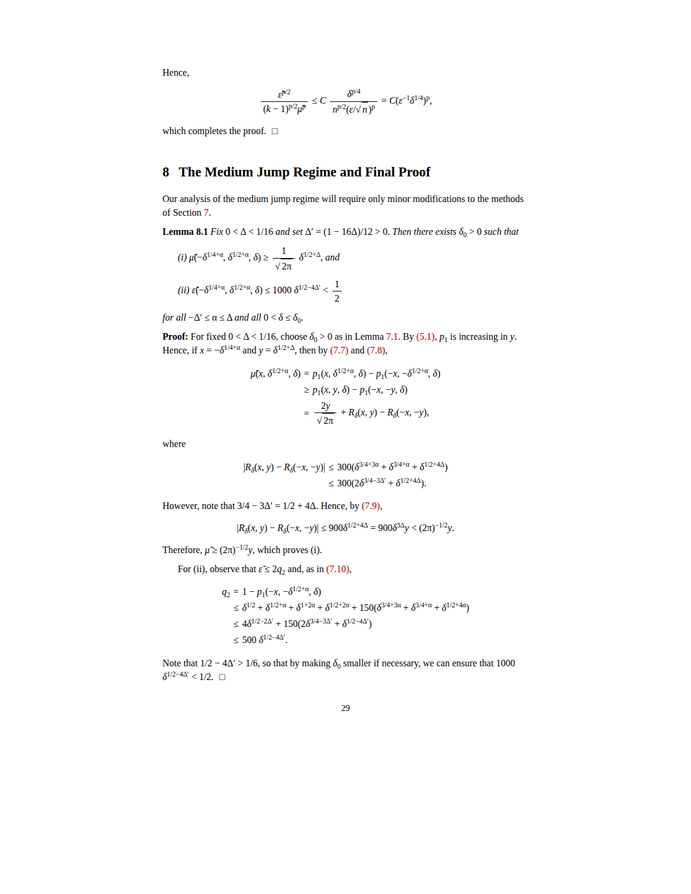Hence,
ε̃p/2 (k − 1)p/2μ̃p ≤ C δp/4 np/2(ε/√n)p = C(ε−1δ1/4)p,
which completes the proof. □
8 The Medium Jump Regime and Final Proof
Our analysis of the medium jump regime will require only minor modifications to the methods of Section 7.
Lemma 8.1 Fix 0 < Δ < 1/16 and set Δ′ = (1 − 16Δ)/12 > 0. Then there exists δ0 > 0 such that
(i) μ̃(−δ1/4+α, δ1/2+α, δ) ≥ 1√2π δ1/2+Δ, and
(ii) ε̃(−δ1/4+α, δ1/2+α, δ) ≤ 1000 δ1/2−4Δ′ < 12
for all −Δ′ ≤ α ≤ Δ and all 0 < δ ≤ δ0.
Proof: For fixed 0 < Δ < 1/16, choose δ0 > 0 as in Lemma 7.1. By (5.1), p1 is increasing in y. Hence, if x = −δ1/4+α and y = δ1/2+Δ, then by (7.7) and (7.8),
μ̃(x, δ1/2+α, δ)
=
p1(x, δ1/2+α, δ) − p1(−x, −δ1/2+α, δ)
≥
p1(x, y, δ) − p1(−x, −y, δ)
=
2y √2π + Rδ(x, y) − Rδ(−x, −y),
where
|Rδ(x, y) − Rδ(−x, −y)|
≤
300(δ3/4+3α + δ3/4+α + δ1/2+4Δ)
≤
300(2δ3/4−3Δ′ + δ1/2+4Δ).
However, note that 3/4 − 3Δ′ = 1/2 + 4Δ. Hence, by (7.9),
|Rδ(x, y) − Rδ(−x, −y)| ≤ 900δ1/2+4Δ = 900δ3Δy < (2π)−1/2y.
Therefore, μ̃ ≥ (2π)−1/2y, which proves (i).
For (ii), observe that ε̃ ≤ 2q2 and, as in (7.10),
q2
=
1 − p1(−x, −δ1/2+α, δ)
≤
δ1/2 + δ1/2+α + δ1+2α + δ1/2+2α + 150(δ3/4+3α + δ3/4+α + δ1/2+4α)
≤
4δ1/2−2Δ′ + 150(2δ3/4−3Δ′ + δ1/2−4Δ′)
≤
500 δ1/2−4Δ′.
Note that 1/2 − 4Δ′ > 1/6, so that by making δ0 smaller if necessary, we can ensure that 1000 δ1/2−4Δ′ < 1/2. □
29